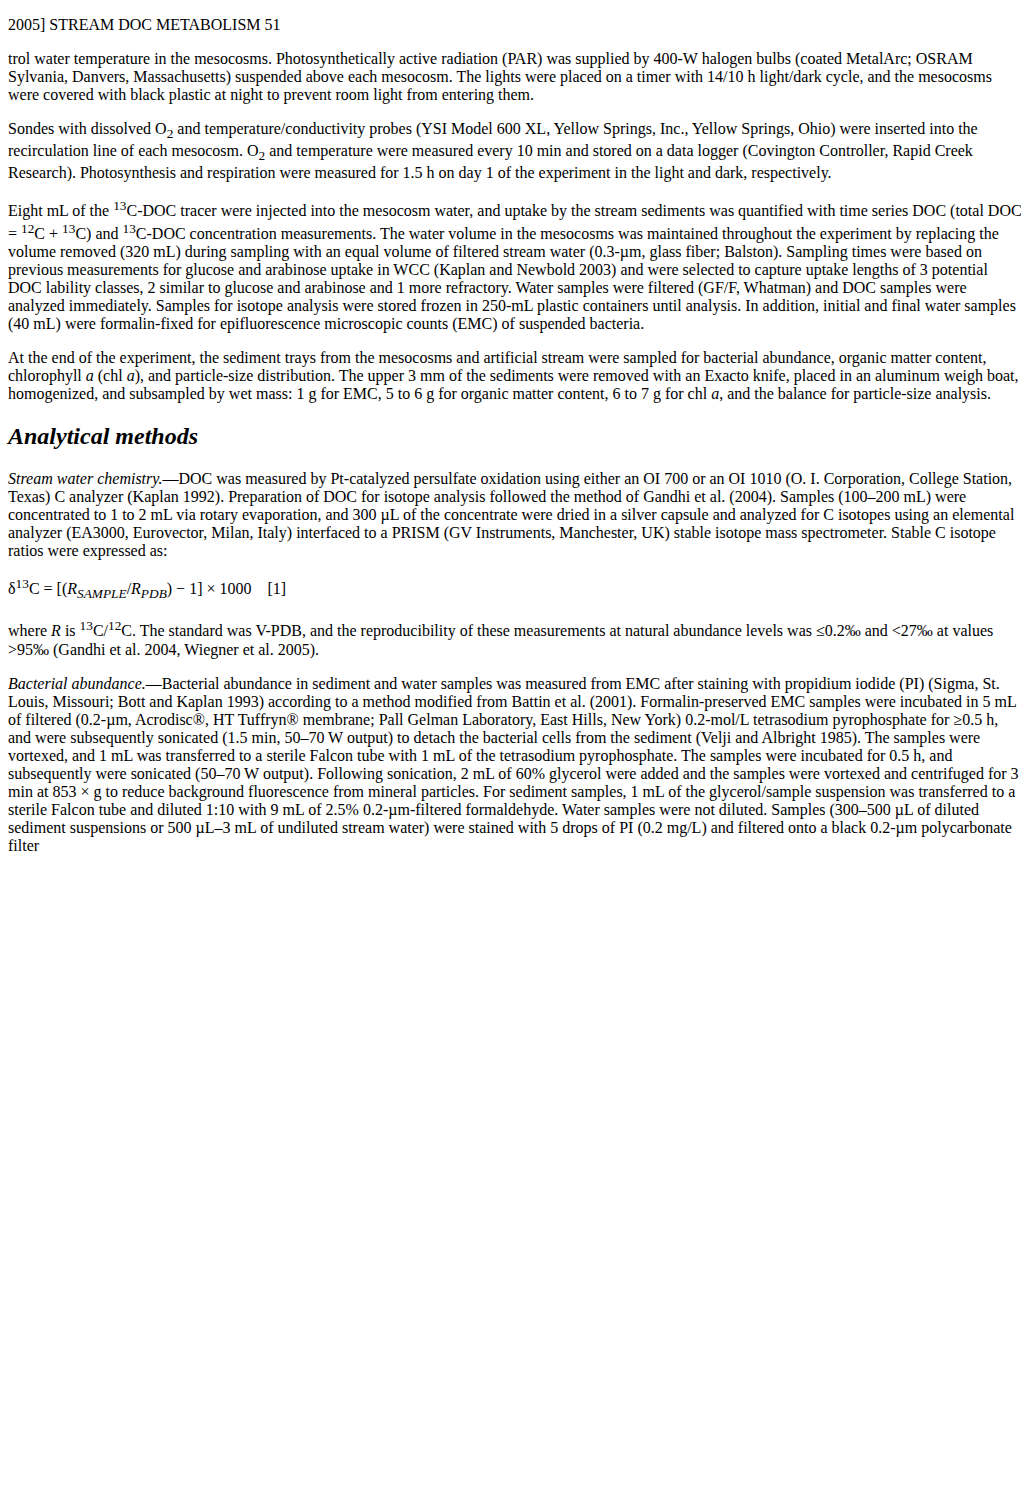2005] STREAM DOC METABOLISM 51
trol water temperature in the mesocosms. Photosynthetically active radiation (PAR) was supplied by 400-W halogen bulbs (coated MetalArc; OSRAM Sylvania, Danvers, Massachusetts) suspended above each mesocosm. The lights were placed on a timer with 14/10 h light/dark cycle, and the mesocosms were covered with black plastic at night to prevent room light from entering them.
Sondes with dissolved O2 and temperature/conductivity probes (YSI Model 600 XL, Yellow Springs, Inc., Yellow Springs, Ohio) were inserted into the recirculation line of each mesocosm. O2 and temperature were measured every 10 min and stored on a data logger (Covington Controller, Rapid Creek Research). Photosynthesis and respiration were measured for 1.5 h on day 1 of the experiment in the light and dark, respectively.
Eight mL of the 13C-DOC tracer were injected into the mesocosm water, and uptake by the stream sediments was quantified with time series DOC (total DOC = 12C + 13C) and 13C-DOC concentration measurements. The water volume in the mesocosms was maintained throughout the experiment by replacing the volume removed (320 mL) during sampling with an equal volume of filtered stream water (0.3-µm, glass fiber; Balston). Sampling times were based on previous measurements for glucose and arabinose uptake in WCC (Kaplan and Newbold 2003) and were selected to capture uptake lengths of 3 potential DOC lability classes, 2 similar to glucose and arabinose and 1 more refractory. Water samples were filtered (GF/F, Whatman) and DOC samples were analyzed immediately. Samples for isotope analysis were stored frozen in 250-mL plastic containers until analysis. In addition, initial and final water samples (40 mL) were formalin-fixed for epifluorescence microscopic counts (EMC) of suspended bacteria.
At the end of the experiment, the sediment trays from the mesocosms and artificial stream were sampled for bacterial abundance, organic matter content, chlorophyll a (chl a), and particle-size distribution. The upper 3 mm of the sediments were removed with an Exacto knife, placed in an aluminum weigh boat, homogenized, and subsampled by wet mass: 1 g for EMC, 5 to 6 g for organic matter content, 6 to 7 g for chl a, and the balance for particle-size analysis.
Analytical methods
Stream water chemistry.—DOC was measured by Pt-catalyzed persulfate oxidation using either an OI 700 or an OI 1010 (O. I. Corporation, College Station, Texas) C analyzer (Kaplan 1992). Preparation of DOC for isotope analysis followed the method of Gandhi et al. (2004). Samples (100–200 mL) were concentrated to 1 to 2 mL via rotary evaporation, and 300 µL of the concentrate were dried in a silver capsule and analyzed for C isotopes using an elemental analyzer (EA3000, Eurovector, Milan, Italy) interfaced to a PRISM (GV Instruments, Manchester, UK) stable isotope mass spectrometer. Stable C isotope ratios were expressed as:
δ13C = [(RSAMPLE/RPDB) − 1] × 1000 [1]
where R is 13C/12C. The standard was V-PDB, and the reproducibility of these measurements at natural abundance levels was ≤0.2‰ and <27‰ at values >95‰ (Gandhi et al. 2004, Wiegner et al. 2005).
Bacterial abundance.—Bacterial abundance in sediment and water samples was measured from EMC after staining with propidium iodide (PI) (Sigma, St. Louis, Missouri; Bott and Kaplan 1993) according to a method modified from Battin et al. (2001). Formalin-preserved EMC samples were incubated in 5 mL of filtered (0.2-µm, Acrodisc®, HT Tuffryn® membrane; Pall Gelman Laboratory, East Hills, New York) 0.2-mol/L tetrasodium pyrophosphate for ≥0.5 h, and were subsequently sonicated (1.5 min, 50–70 W output) to detach the bacterial cells from the sediment (Velji and Albright 1985). The samples were vortexed, and 1 mL was transferred to a sterile Falcon tube with 1 mL of the tetrasodium pyrophosphate. The samples were incubated for 0.5 h, and subsequently were sonicated (50–70 W output). Following sonication, 2 mL of 60% glycerol were added and the samples were vortexed and centrifuged for 3 min at 853 × g to reduce background fluorescence from mineral particles. For sediment samples, 1 mL of the glycerol/sample suspension was transferred to a sterile Falcon tube and diluted 1:10 with 9 mL of 2.5% 0.2-µm-filtered formaldehyde. Water samples were not diluted. Samples (300–500 µL of diluted sediment suspensions or 500 µL–3 mL of undiluted stream water) were stained with 5 drops of PI (0.2 mg/L) and filtered onto a black 0.2-µm polycarbonate filter